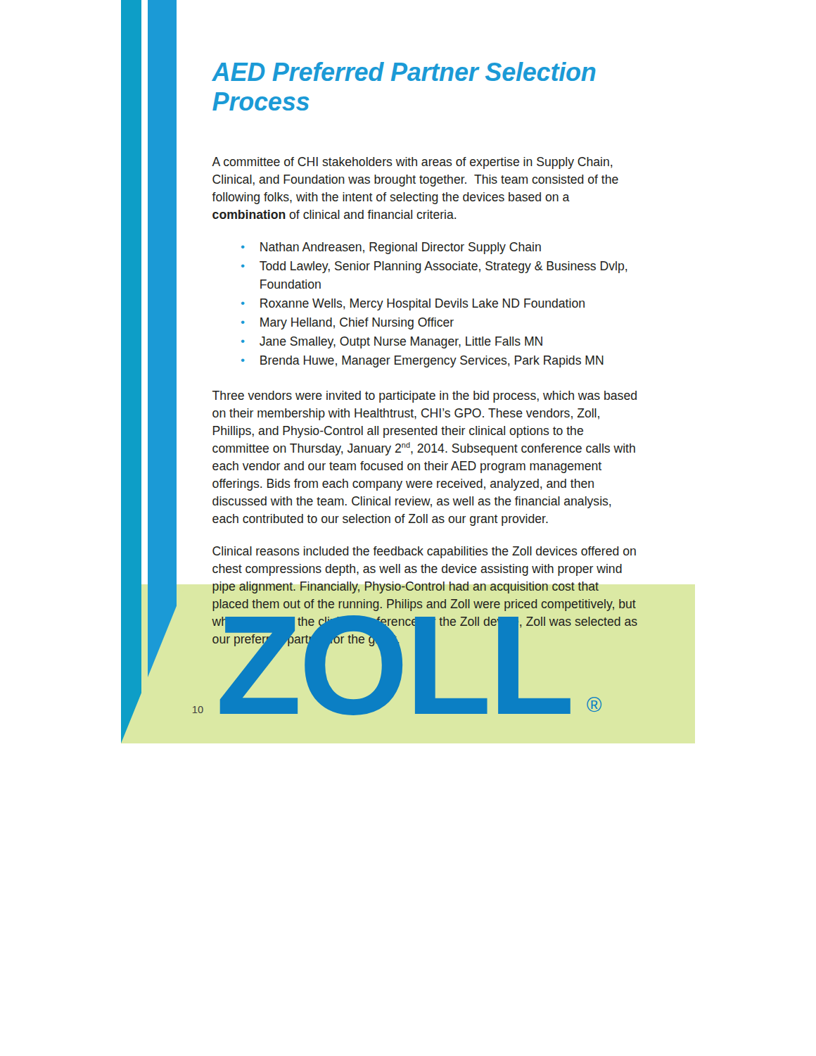AED Preferred Partner Selection Process
A committee of CHI stakeholders with areas of expertise in Supply Chain, Clinical, and Foundation was brought together. This team consisted of the following folks, with the intent of selecting the devices based on a combination of clinical and financial criteria.
Nathan Andreasen, Regional Director Supply Chain
Todd Lawley, Senior Planning Associate, Strategy & Business Dvlp, Foundation
Roxanne Wells, Mercy Hospital Devils Lake ND Foundation
Mary Helland, Chief Nursing Officer
Jane Smalley, Outpt Nurse Manager, Little Falls MN
Brenda Huwe, Manager Emergency Services, Park Rapids MN
Three vendors were invited to participate in the bid process, which was based on their membership with Healthtrust, CHI’s GPO. These vendors, Zoll, Phillips, and Physio-Control all presented their clinical options to the committee on Thursday, January 2nd, 2014. Subsequent conference calls with each vendor and our team focused on their AED program management offerings. Bids from each company were received, analyzed, and then discussed with the team. Clinical review, as well as the financial analysis, each contributed to our selection of Zoll as our grant provider.
Clinical reasons included the feedback capabilities the Zoll devices offered on chest compressions depth, as well as the device assisting with proper wind pipe alignment. Financially, Physio-Control had an acquisition cost that placed them out of the running. Philips and Zoll were priced competitively, but when weighing the clinical preference for the Zoll device, Zoll was selected as our preferred partner for the grant.
10
ZOLL®